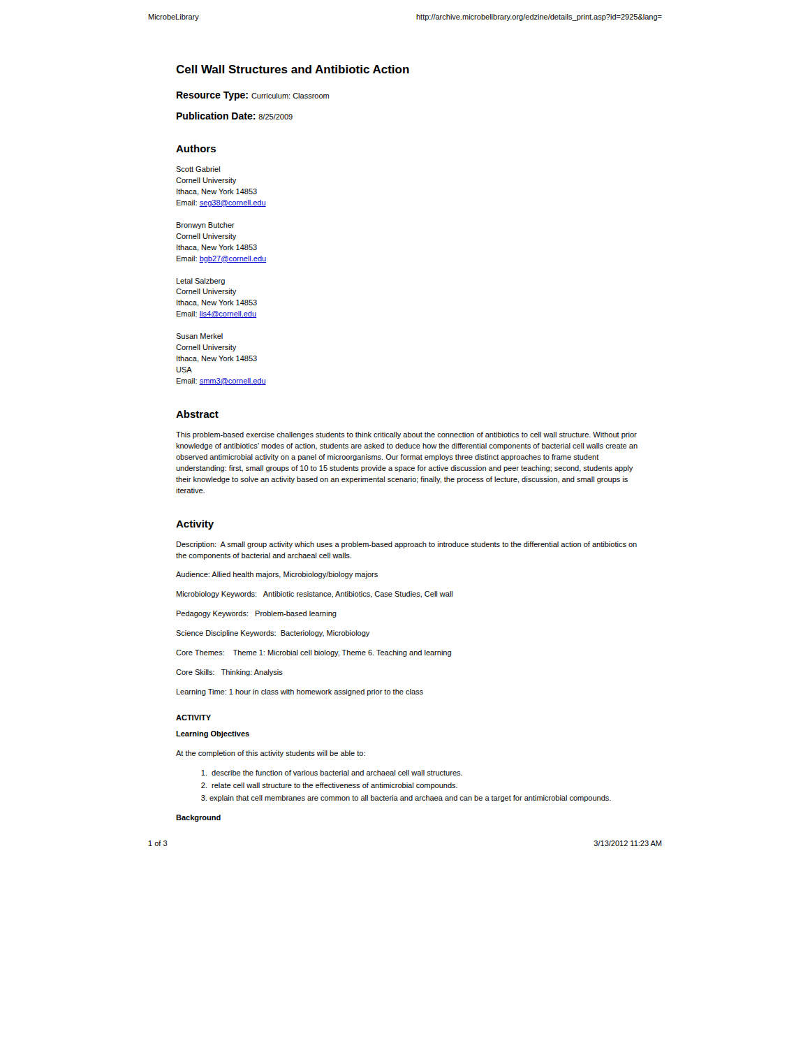MicrobeLibrary
http://archive.microbelibrary.org/edzine/details_print.asp?id=2925&lang=
Cell Wall Structures and Antibiotic Action
Resource Type: Curriculum: Classroom
Publication Date: 8/25/2009
Authors
Scott Gabriel
Cornell University
Ithaca, New York 14853
Email: seg38@cornell.edu
Bronwyn Butcher
Cornell University
Ithaca, New York 14853
Email: bgb27@cornell.edu
Letal Salzberg
Cornell University
Ithaca, New York 14853
Email: lis4@cornell.edu
Susan Merkel
Cornell University
Ithaca, New York 14853
USA
Email: smm3@cornell.edu
Abstract
This problem-based exercise challenges students to think critically about the connection of antibiotics to cell wall structure. Without prior knowledge of antibiotics’ modes of action, students are asked to deduce how the differential components of bacterial cell walls create an observed antimicrobial activity on a panel of microorganisms. Our format employs three distinct approaches to frame student understanding: first, small groups of 10 to 15 students provide a space for active discussion and peer teaching; second, students apply their knowledge to solve an activity based on an experimental scenario; finally, the process of lecture, discussion, and small groups is iterative.
Activity
Description: A small group activity which uses a problem-based approach to introduce students to the differential action of antibiotics on the components of bacterial and archaeal cell walls.
Audience: Allied health majors, Microbiology/biology majors
Microbiology Keywords: Antibiotic resistance, Antibiotics, Case Studies, Cell wall
Pedagogy Keywords: Problem-based learning
Science Discipline Keywords: Bacteriology, Microbiology
Core Themes: Theme 1: Microbial cell biology, Theme 6. Teaching and learning
Core Skills: Thinking: Analysis
Learning Time: 1 hour in class with homework assigned prior to the class
ACTIVITY
Learning Objectives
At the completion of this activity students will be able to:
describe the function of various bacterial and archaeal cell wall structures.
relate cell wall structure to the effectiveness of antimicrobial compounds.
explain that cell membranes are common to all bacteria and archaea and can be a target for antimicrobial compounds.
Background
1 of 3
3/13/2012 11:23 AM